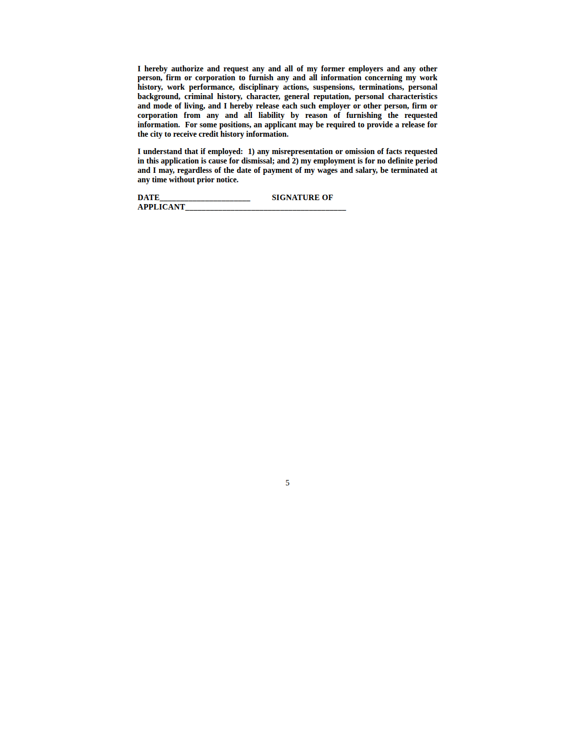I hereby authorize and request any and all of my former employers and any other person, firm or corporation to furnish any and all information concerning my work history, work performance, disciplinary actions, suspensions, terminations, personal background, criminal history, character, general reputation, personal characteristics and mode of living, and I hereby release each such employer or other person, firm or corporation from any and all liability by reason of furnishing the requested information. For some positions, an applicant may be required to provide a release for the city to receive credit history information.
I understand that if employed: 1) any misrepresentation or omission of facts requested in this application is cause for dismissal; and 2) my employment is for no definite period and I may, regardless of the date of payment of my wages and salary, be terminated at any time without prior notice.
DATE______________________ SIGNATURE OF APPLICANT_______________________________________
5